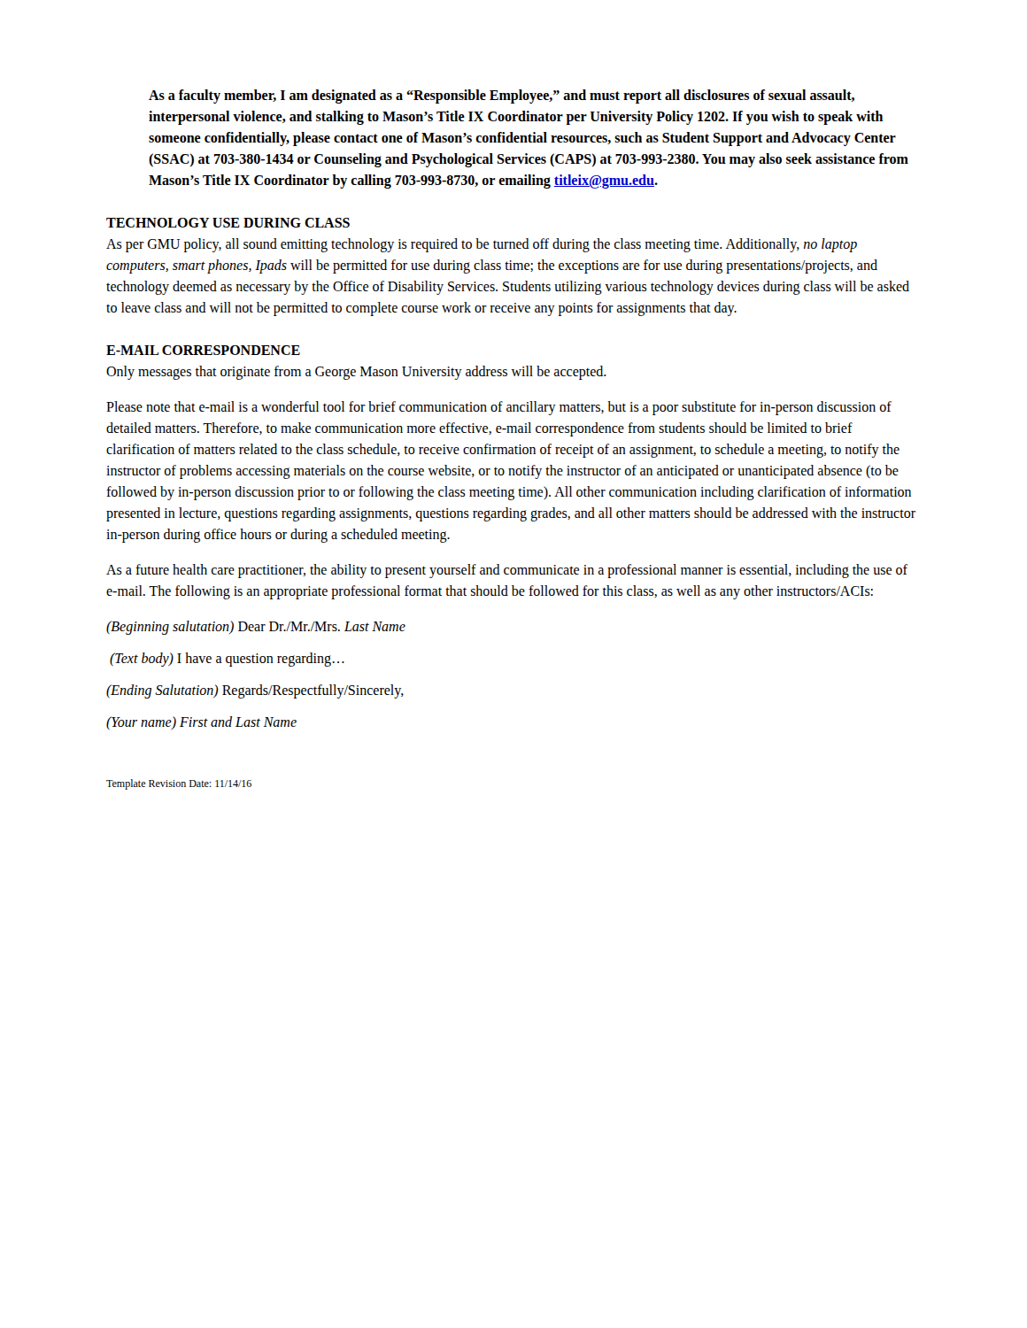As a faculty member, I am designated as a “Responsible Employee,” and must report all disclosures of sexual assault, interpersonal violence, and stalking to Mason’s Title IX Coordinator per University Policy 1202. If you wish to speak with someone confidentially, please contact one of Mason’s confidential resources, such as Student Support and Advocacy Center (SSAC) at 703-380-1434 or Counseling and Psychological Services (CAPS) at 703-993-2380. You may also seek assistance from Mason’s Title IX Coordinator by calling 703-993-8730, or emailing titleix@gmu.edu.
Technology Use During Class
As per GMU policy, all sound emitting technology is required to be turned off during the class meeting time. Additionally, no laptop computers, smart phones, Ipads will be permitted for use during class time; the exceptions are for use during presentations/projects, and technology deemed as necessary by the Office of Disability Services. Students utilizing various technology devices during class will be asked to leave class and will not be permitted to complete course work or receive any points for assignments that day.
E-mail Correspondence
Only messages that originate from a George Mason University address will be accepted.
Please note that e-mail is a wonderful tool for brief communication of ancillary matters, but is a poor substitute for in-person discussion of detailed matters. Therefore, to make communication more effective, e-mail correspondence from students should be limited to brief clarification of matters related to the class schedule, to receive confirmation of receipt of an assignment, to schedule a meeting, to notify the instructor of problems accessing materials on the course website, or to notify the instructor of an anticipated or unanticipated absence (to be followed by in-person discussion prior to or following the class meeting time). All other communication including clarification of information presented in lecture, questions regarding assignments, questions regarding grades, and all other matters should be addressed with the instructor in-person during office hours or during a scheduled meeting.
As a future health care practitioner, the ability to present yourself and communicate in a professional manner is essential, including the use of e-mail. The following is an appropriate professional format that should be followed for this class, as well as any other instructors/ACIs:
(Beginning salutation) Dear Dr./Mr./Mrs. Last Name
(Text body) I have a question regarding…
(Ending Salutation) Regards/Respectfully/Sincerely,
(Your name) First and Last Name
Template Revision Date: 11/14/16